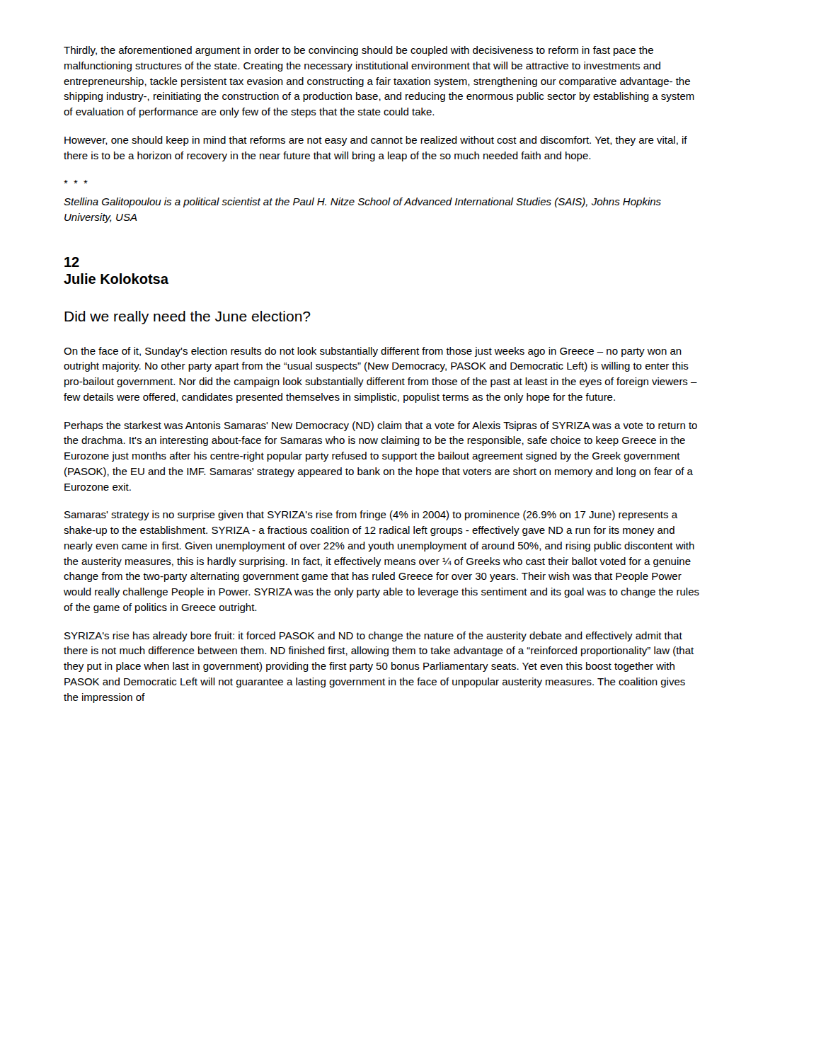Thirdly, the aforementioned argument in order to be convincing should be coupled with decisiveness to reform in fast pace the malfunctioning structures of the state. Creating the necessary institutional environment that will be attractive to investments and entrepreneurship, tackle persistent tax evasion and constructing a fair taxation system, strengthening our comparative advantage- the shipping industry-, reinitiating the construction of a production base, and reducing the enormous public sector by establishing a system of evaluation of performance are only few of the steps that the state could take.
However, one should keep in mind that reforms are not easy and cannot be realized without cost and discomfort. Yet, they are vital, if there is to be a horizon of recovery in the near future that will bring a leap of the so much needed faith and hope.
* * *
Stellina Galitopoulou is a political scientist at the Paul H. Nitze School of Advanced International Studies (SAIS), Johns Hopkins University, USA
12
Julie Kolokotsa
Did we really need the June election?
On the face of it, Sunday's election results do not look substantially different from those just weeks ago in Greece – no party won an outright majority. No other party apart from the “usual suspects” (New Democracy, PASOK and Democratic Left) is willing to enter this pro-bailout government. Nor did the campaign look substantially different from those of the past at least in the eyes of foreign viewers – few details were offered, candidates presented themselves in simplistic, populist terms as the only hope for the future.
Perhaps the starkest was Antonis Samaras' New Democracy (ND) claim that a vote for Alexis Tsipras of SYRIZA was a vote to return to the drachma. It's an interesting about-face for Samaras who is now claiming to be the responsible, safe choice to keep Greece in the Eurozone just months after his centre-right popular party refused to support the bailout agreement signed by the Greek government (PASOK), the EU and the IMF. Samaras' strategy appeared to bank on the hope that voters are short on memory and long on fear of a Eurozone exit.
Samaras' strategy is no surprise given that SYRIZA's rise from fringe (4% in 2004) to prominence (26.9% on 17 June) represents a shake-up to the establishment. SYRIZA - a fractious coalition of 12 radical left groups - effectively gave ND a run for its money and nearly even came in first. Given unemployment of over 22% and youth unemployment of around 50%, and rising public discontent with the austerity measures, this is hardly surprising. In fact, it effectively means over ¼ of Greeks who cast their ballot voted for a genuine change from the two-party alternating government game that has ruled Greece for over 30 years. Their wish was that People Power would really challenge People in Power. SYRIZA was the only party able to leverage this sentiment and its goal was to change the rules of the game of politics in Greece outright.
SYRIZA's rise has already bore fruit: it forced PASOK and ND to change the nature of the austerity debate and effectively admit that there is not much difference between them. ND finished first, allowing them to take advantage of a “reinforced proportionality” law (that they put in place when last in government) providing the first party 50 bonus Parliamentary seats. Yet even this boost together with PASOK and Democratic Left will not guarantee a lasting government in the face of unpopular austerity measures. The coalition gives the impression of